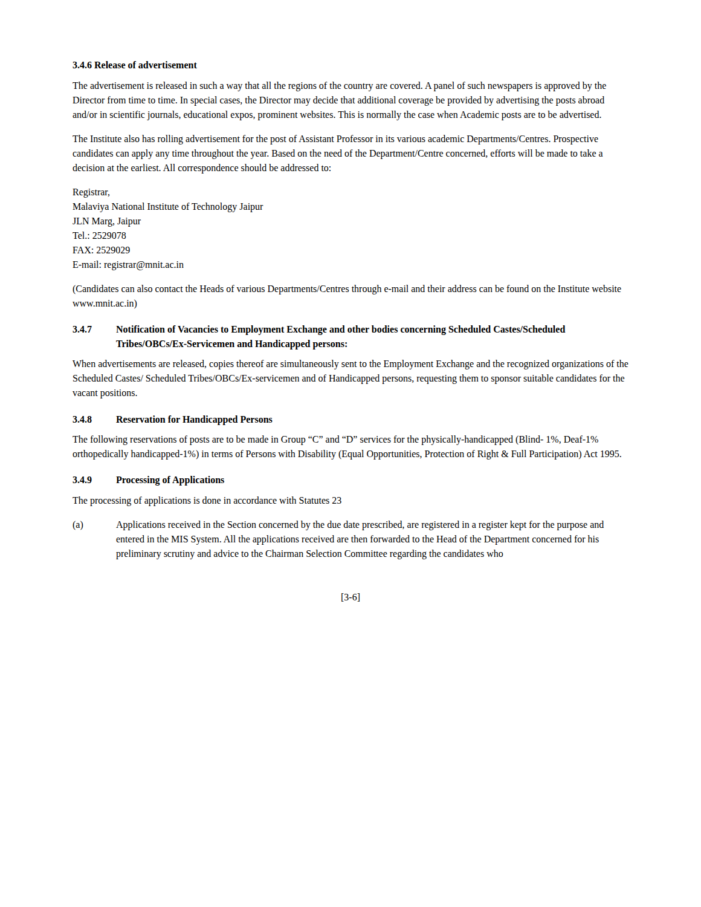3.4.6 Release of advertisement
The advertisement is released in such a way that all the regions of the country are covered. A panel of such newspapers is approved by the Director from time to time. In special cases, the Director may decide that additional coverage be provided by advertising the posts abroad and/or in scientific journals, educational expos, prominent websites. This is normally the case when Academic posts are to be advertised.
The Institute also has rolling advertisement for the post of Assistant Professor in its various academic Departments/Centres. Prospective candidates can apply any time throughout the year. Based on the need of the Department/Centre concerned, efforts will be made to take a decision at the earliest. All correspondence should be addressed to:
Registrar, Malaviya National Institute of Technology Jaipur JLN Marg, Jaipur Tel.: 2529078 FAX: 2529029 E-mail: registrar@mnit.ac.in
(Candidates can also contact the Heads of various Departments/Centres through e-mail and their address can be found on the Institute website www.mnit.ac.in)
3.4.7
Notification of Vacancies to Employment Exchange and other bodies concerning Scheduled Castes/Scheduled Tribes/OBCs/Ex-Servicemen and Handicapped persons:
When advertisements are released, copies thereof are simultaneously sent to the Employment Exchange and the recognized organizations of the Scheduled Castes/ Scheduled Tribes/OBCs/Ex-servicemen and of Handicapped persons, requesting them to sponsor suitable candidates for the vacant positions.
3.4.8
Reservation for Handicapped Persons
The following reservations of posts are to be made in Group “C” and “D” services for the physically-handicapped (Blind- 1%, Deaf-1% orthopedically handicapped-1%) in terms of Persons with Disability (Equal Opportunities, Protection of Right & Full Participation) Act 1995.
3.4.9
Processing of Applications
The processing of applications is done in accordance with Statutes 23
(a)
Applications received in the Section concerned by the due date prescribed, are registered in a register kept for the purpose and entered in the MIS System. All the applications received are then forwarded to the Head of the Department concerned for his preliminary scrutiny and advice to the Chairman Selection Committee regarding the candidates who
[3-6]